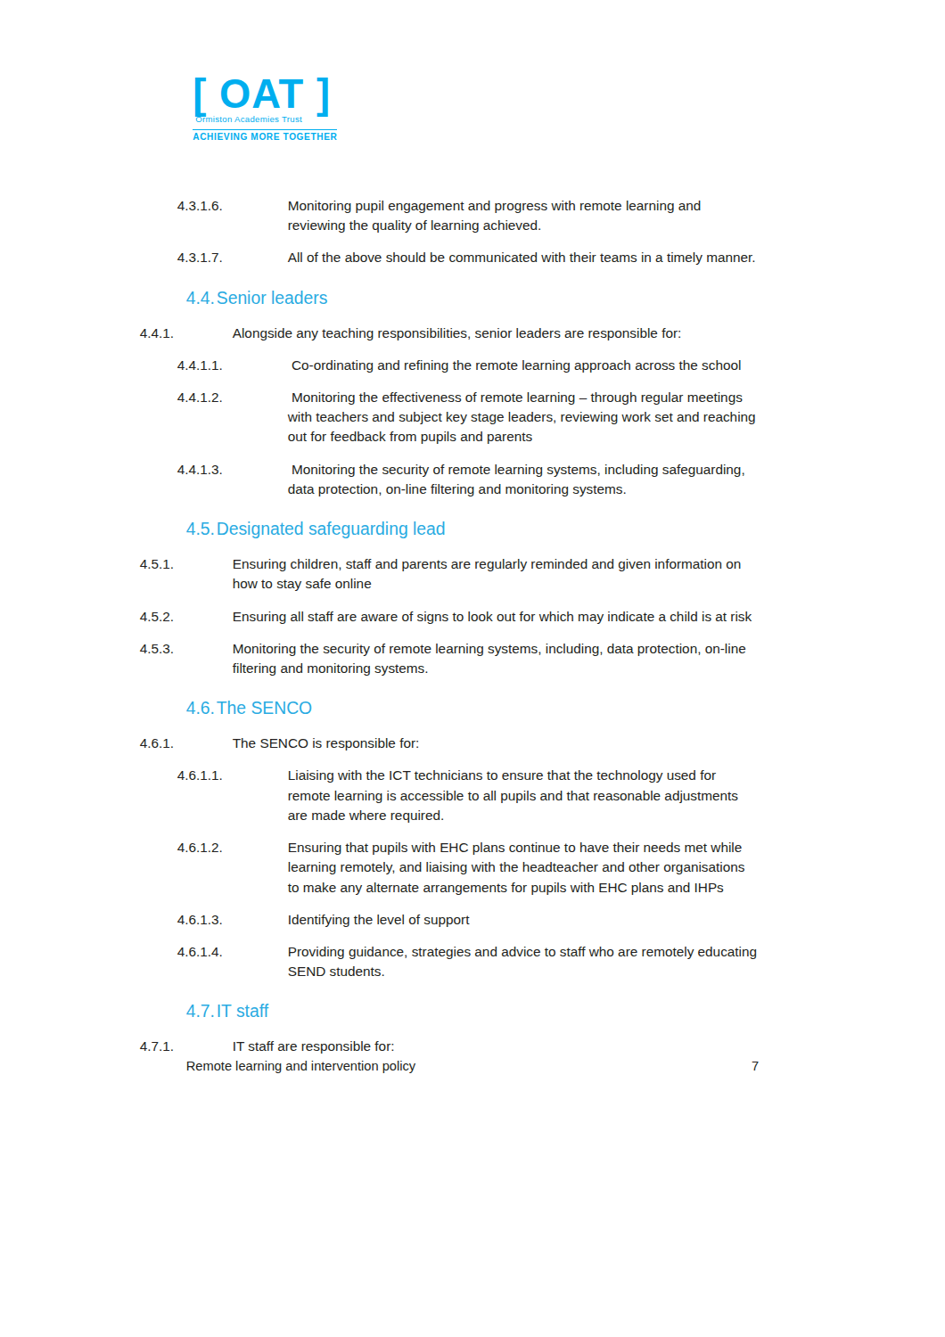[ OAT ]
Ormiston Academies Trust
ACHIEVING MORE TOGETHER
4.3.1.6. Monitoring pupil engagement and progress with remote learning and reviewing the quality of learning achieved.
4.3.1.7. All of the above should be communicated with their teams in a timely manner.
4.4. Senior leaders
4.4.1. Alongside any teaching responsibilities, senior leaders are responsible for:
4.4.1.1. Co-ordinating and refining the remote learning approach across the school
4.4.1.2. Monitoring the effectiveness of remote learning – through regular meetings with teachers and subject key stage leaders, reviewing work set and reaching out for feedback from pupils and parents
4.4.1.3. Monitoring the security of remote learning systems, including safeguarding, data protection, on-line filtering and monitoring systems.
4.5. Designated safeguarding lead
4.5.1. Ensuring children, staff and parents are regularly reminded and given information on how to stay safe online
4.5.2. Ensuring all staff are aware of signs to look out for which may indicate a child is at risk
4.5.3. Monitoring the security of remote learning systems, including, data protection, on-line filtering and monitoring systems.
4.6. The SENCO
4.6.1. The SENCO is responsible for:
4.6.1.1. Liaising with the ICT technicians to ensure that the technology used for remote learning is accessible to all pupils and that reasonable adjustments are made where required.
4.6.1.2. Ensuring that pupils with EHC plans continue to have their needs met while learning remotely, and liaising with the headteacher and other organisations to make any alternate arrangements for pupils with EHC plans and IHPs
4.6.1.3. Identifying the level of support
4.6.1.4. Providing guidance, strategies and advice to staff who are remotely educating SEND students.
4.7. IT staff
4.7.1. IT staff are responsible for:
Remote learning and intervention policy 7